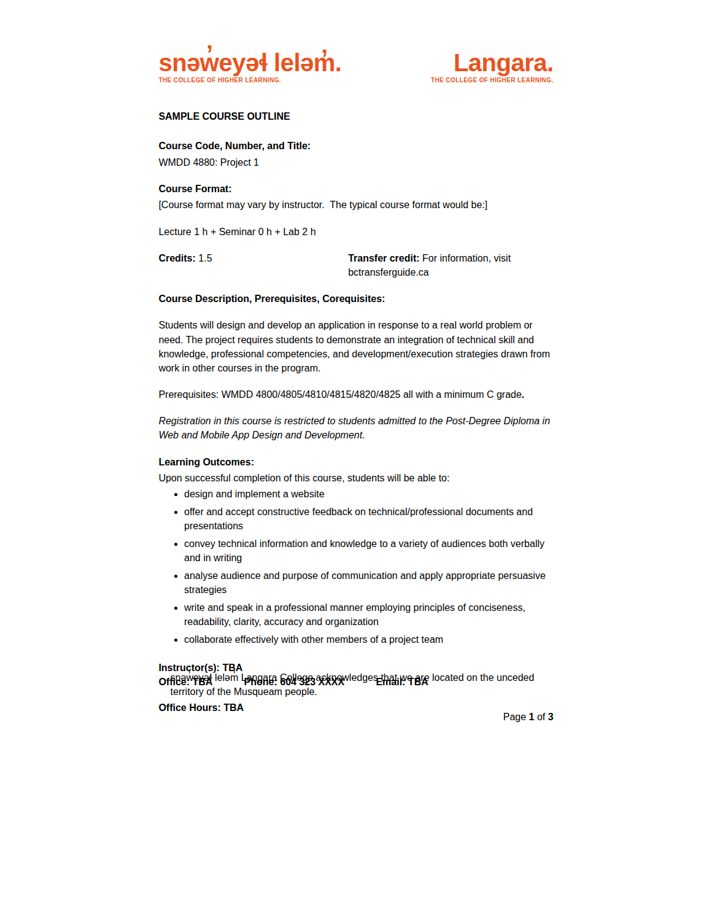snəw̓eyəɬ leləm̓.
The College of Higher Learning.
Langara.
The College of Higher Learning.
SAMPLE COURSE OUTLINE
Course Code, Number, and Title:
WMDD 4880: Project 1
Course Format:
[Course format may vary by instructor. The typical course format would be:]
Lecture 1 h + Seminar 0 h + Lab 2 h
Credits: 1.5
Transfer credit: For information, visit bctransferguide.ca
Course Description, Prerequisites, Corequisites:
Students will design and develop an application in response to a real world problem or need. The project requires students to demonstrate an integration of technical skill and knowledge, professional competencies, and development/execution strategies drawn from work in other courses in the program.
Prerequisites: WMDD 4800/4805/4810/4815/4820/4825 all with a minimum C grade.
Registration in this course is restricted to students admitted to the Post-Degree Diploma in Web and Mobile App Design and Development.
Learning Outcomes:
Upon successful completion of this course, students will be able to:
design and implement a website
offer and accept constructive feedback on technical/professional documents and presentations
convey technical information and knowledge to a variety of audiences both verbally and in writing
analyse audience and purpose of communication and apply appropriate persuasive strategies
write and speak in a professional manner employing principles of conciseness, readability, clarity, accuracy and organization
collaborate effectively with other members of a project team
Instructor(s): TBA
Office: TBA Phone: 604 323 XXXX Email: TBA
Office Hours: TBA
snəw̓eyəɬ leləm̓ Langara College acknowledges that we are located on the unceded territory of the Musqueam people.
Page 1 of 3